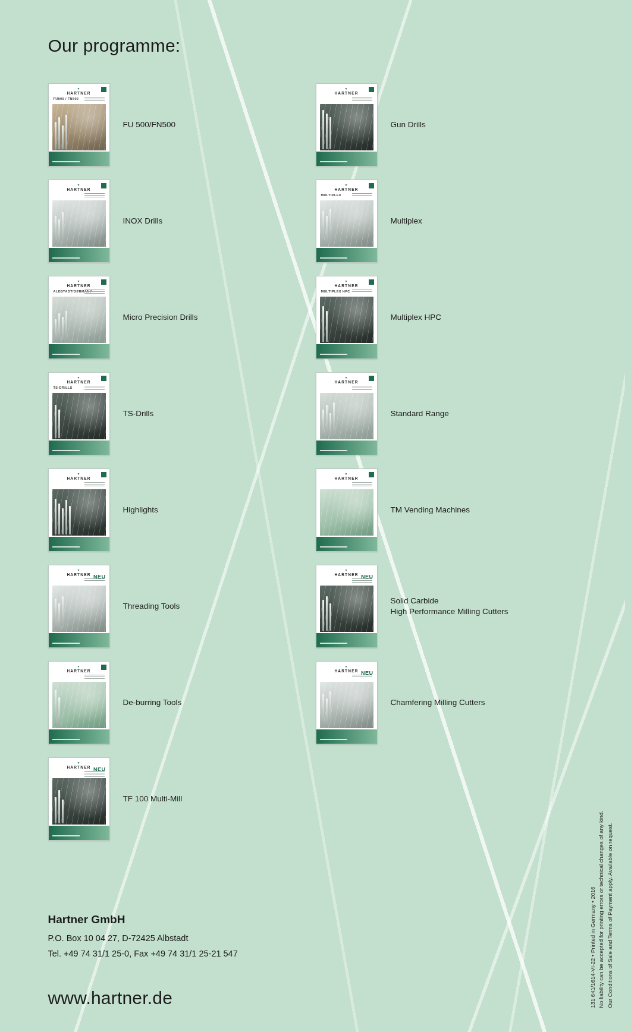Our programme:
HARTNER FU500 / FN500
FU 500/FN500
HARTNER
INOX Drills
HARTNER ALBSTADT/GERMANY
Micro Precision Drills
HARTNER TS-DRILLS
TS-Drills
HARTNER
Highlights
HARTNER NEU
Threading Tools
HARTNER
De-burring Tools
HARTNER NEU
TF 100 Multi-Mill
HARTNER
Gun Drills
HARTNER MULTIPLEX
Multiplex
HARTNER MULTIPLEX HPC
Multiplex HPC
HARTNER
Standard Range
HARTNER
TM Vending Machines
HARTNER NEU
Solid Carbide
High Performance Milling Cutters
HARTNER NEU
Chamfering Milling Cutters
Hartner GmbH
P.O. Box 10 04 27, D-72425 Albstadt
Tel. +49 74 31/1 25-0, Fax +49 74 31/1 25-21 547
www.hartner.de
131 641/1614-VI-22 • Printed in Germany • 2016 No liability can be accepted for printing errors or technical changes of any kind. Our Conditions of Sale and Terms of Payment apply. Available on request.